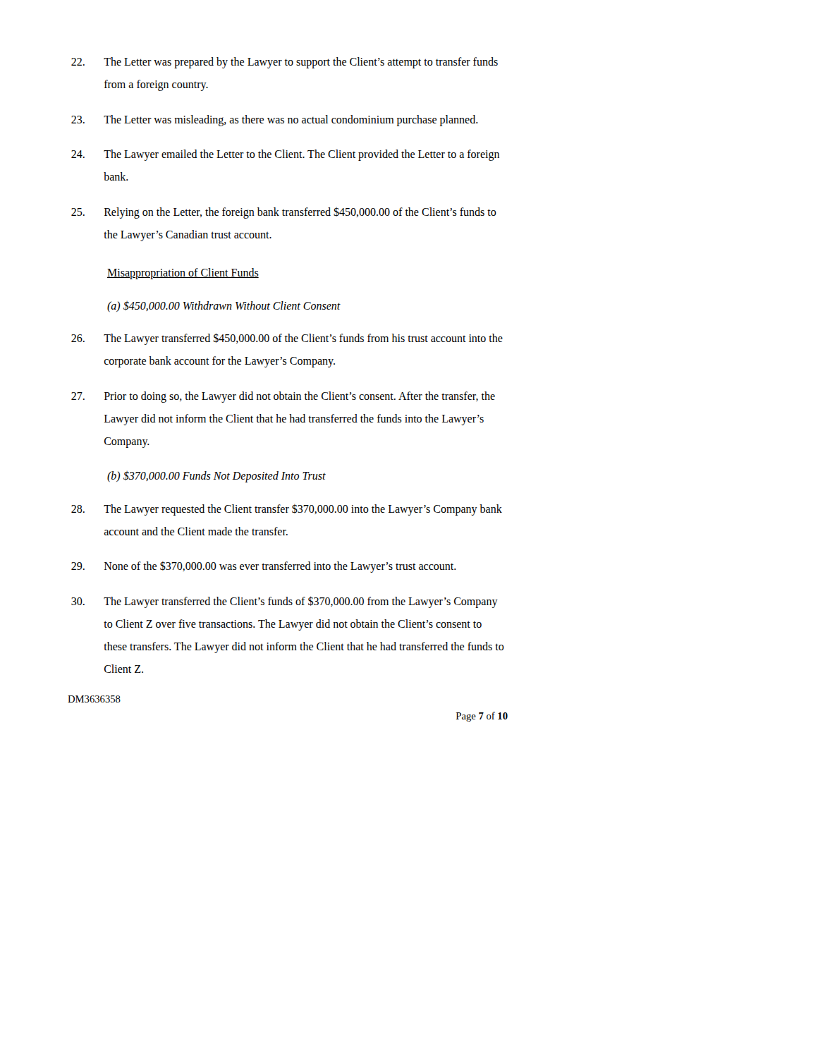22.
The Letter was prepared by the Lawyer to support the Client’s attempt to transfer funds from a foreign country.
23.
The Letter was misleading, as there was no actual condominium purchase planned.
24.
The Lawyer emailed the Letter to the Client. The Client provided the Letter to a foreign bank.
25.
Relying on the Letter, the foreign bank transferred $450,000.00 of the Client’s funds to the Lawyer’s Canadian trust account.
Misappropriation of Client Funds
(a) $450,000.00 Withdrawn Without Client Consent
26.
The Lawyer transferred $450,000.00 of the Client’s funds from his trust account into the corporate bank account for the Lawyer’s Company.
27.
Prior to doing so, the Lawyer did not obtain the Client’s consent. After the transfer, the Lawyer did not inform the Client that he had transferred the funds into the Lawyer’s Company.
(b) $370,000.00 Funds Not Deposited Into Trust
28.
The Lawyer requested the Client transfer $370,000.00 into the Lawyer’s Company bank account and the Client made the transfer.
29.
None of the $370,000.00 was ever transferred into the Lawyer’s trust account.
30.
The Lawyer transferred the Client’s funds of $370,000.00 from the Lawyer’s Company to Client Z over five transactions. The Lawyer did not obtain the Client’s consent to these transfers. The Lawyer did not inform the Client that he had transferred the funds to Client Z.
DM3636358
Page 7 of 10